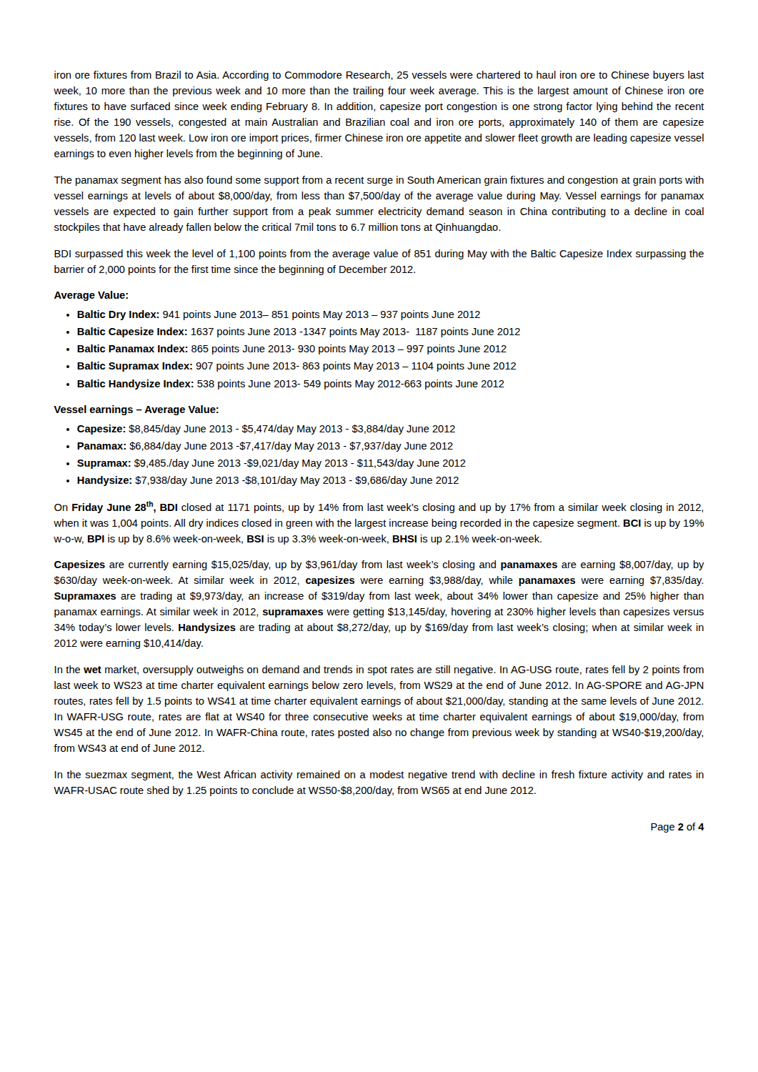iron ore fixtures from Brazil to Asia. According to Commodore Research, 25 vessels were chartered to haul iron ore to Chinese buyers last week, 10 more than the previous week and 10 more than the trailing four week average. This is the largest amount of Chinese iron ore fixtures to have surfaced since week ending February 8. In addition, capesize port congestion is one strong factor lying behind the recent rise. Of the 190 vessels, congested at main Australian and Brazilian coal and iron ore ports, approximately 140 of them are capesize vessels, from 120 last week. Low iron ore import prices, firmer Chinese iron ore appetite and slower fleet growth are leading capesize vessel earnings to even higher levels from the beginning of June.
The panamax segment has also found some support from a recent surge in South American grain fixtures and congestion at grain ports with vessel earnings at levels of about $8,000/day, from less than $7,500/day of the average value during May. Vessel earnings for panamax vessels are expected to gain further support from a peak summer electricity demand season in China contributing to a decline in coal stockpiles that have already fallen below the critical 7mil tons to 6.7 million tons at Qinhuangdao.
BDI surpassed this week the level of 1,100 points from the average value of 851 during May with the Baltic Capesize Index surpassing the barrier of 2,000 points for the first time since the beginning of December 2012.
Average Value:
Baltic Dry Index: 941 points June 2013– 851 points May 2013 – 937 points June 2012
Baltic Capesize Index: 1637 points June 2013 -1347 points May 2013- 1187 points June 2012
Baltic Panamax Index: 865 points June 2013- 930 points May 2013 – 997 points June 2012
Baltic Supramax Index: 907 points June 2013- 863 points May 2013 – 1104 points June 2012
Baltic Handysize Index: 538 points June 2013- 549 points May 2012-663 points June 2012
Vessel earnings – Average Value:
Capesize: $8,845/day June 2013 - $5,474/day May 2013 - $3,884/day June 2012
Panamax: $6,884/day June 2013 -$7,417/day May 2013 - $7,937/day June 2012
Supramax: $9,485./day June 2013 -$9,021/day May 2013 - $11,543/day June 2012
Handysize: $7,938/day June 2013 -$8,101/day May 2013 - $9,686/day June 2012
On Friday June 28th, BDI closed at 1171 points, up by 14% from last week’s closing and up by 17% from a similar week closing in 2012, when it was 1,004 points. All dry indices closed in green with the largest increase being recorded in the capesize segment. BCI is up by 19% w-o-w, BPI is up by 8.6% week-on-week, BSI is up 3.3% week-on-week, BHSI is up 2.1% week-on-week.
Capesizes are currently earning $15,025/day, up by $3,961/day from last week’s closing and panamaxes are earning $8,007/day, up by $630/day week-on-week. At similar week in 2012, capesizes were earning $3,988/day, while panamaxes were earning $7,835/day. Supramaxes are trading at $9,973/day, an increase of $319/day from last week, about 34% lower than capesize and 25% higher than panamax earnings. At similar week in 2012, supramaxes were getting $13,145/day, hovering at 230% higher levels than capesizes versus 34% today’s lower levels. Handysizes are trading at about $8,272/day, up by $169/day from last week’s closing; when at similar week in 2012 were earning $10,414/day.
In the wet market, oversupply outweighs on demand and trends in spot rates are still negative. In AG-USG route, rates fell by 2 points from last week to WS23 at time charter equivalent earnings below zero levels, from WS29 at the end of June 2012. In AG-SPORE and AG-JPN routes, rates fell by 1.5 points to WS41 at time charter equivalent earnings of about $21,000/day, standing at the same levels of June 2012. In WAFR-USG route, rates are flat at WS40 for three consecutive weeks at time charter equivalent earnings of about $19,000/day, from WS45 at the end of June 2012. In WAFR-China route, rates posted also no change from previous week by standing at WS40-$19,200/day, from WS43 at end of June 2012.
In the suezmax segment, the West African activity remained on a modest negative trend with decline in fresh fixture activity and rates in WAFR-USAC route shed by 1.25 points to conclude at WS50-$8,200/day, from WS65 at end June 2012.
Page 2 of 4